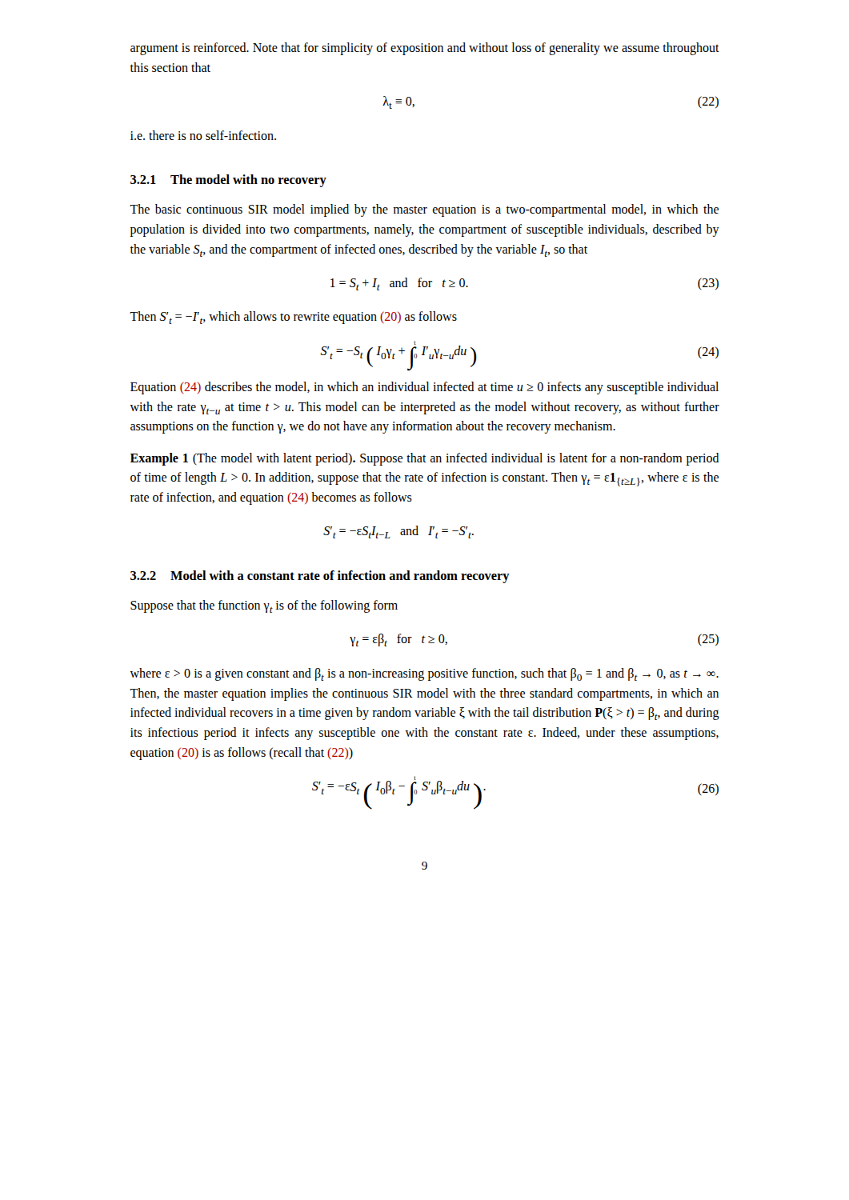argument is reinforced. Note that for simplicity of exposition and without loss of generality we assume throughout this section that
λt ≡ 0,
(22)
i.e. there is no self-infection.
3.2.1 The model with no recovery
The basic continuous SIR model implied by the master equation is a two-compartmental model, in which the population is divided into two compartments, namely, the compartment of susceptible individuals, described by the variable St, and the compartment of infected ones, described by the variable It, so that
1 = St + It and for t ≥ 0.
(23)
Then S′t = −I′t, which allows to rewrite equation (20) as follows
S′t = −St ( I0γt + ∫t
0 I′uγt−udu )
(24)
Equation (24) describes the model, in which an individual infected at time u ≥ 0 infects any susceptible individual with the rate γt−u at time t > u. This model can be interpreted as the model without recovery, as without further assumptions on the function γ, we do not have any information about the recovery mechanism.
Example 1 (The model with latent period). Suppose that an infected individual is latent for a non-random period of time of length L > 0. In addition, suppose that the rate of infection is constant. Then γt = ε1{t≥L}, where ε is the rate of infection, and equation (24) becomes as follows
S′t = −εStIt−L and I′t = −S′t.
3.2.2 Model with a constant rate of infection and random recovery
Suppose that the function γt is of the following form
γt = εβt for t ≥ 0,
(25)
where ε > 0 is a given constant and βt is a non-increasing positive function, such that β0 = 1 and βt → 0, as t → ∞. Then, the master equation implies the continuous SIR model with the three standard compartments, in which an infected individual recovers in a time given by random variable ξ with the tail distribution P(ξ > t) = βt, and during its infectious period it infects any susceptible one with the constant rate ε. Indeed, under these assumptions, equation (20) is as follows (recall that (22))
S′t = −εSt ( I0βt − ∫t
0 S′uβt−udu ).
(26)
9